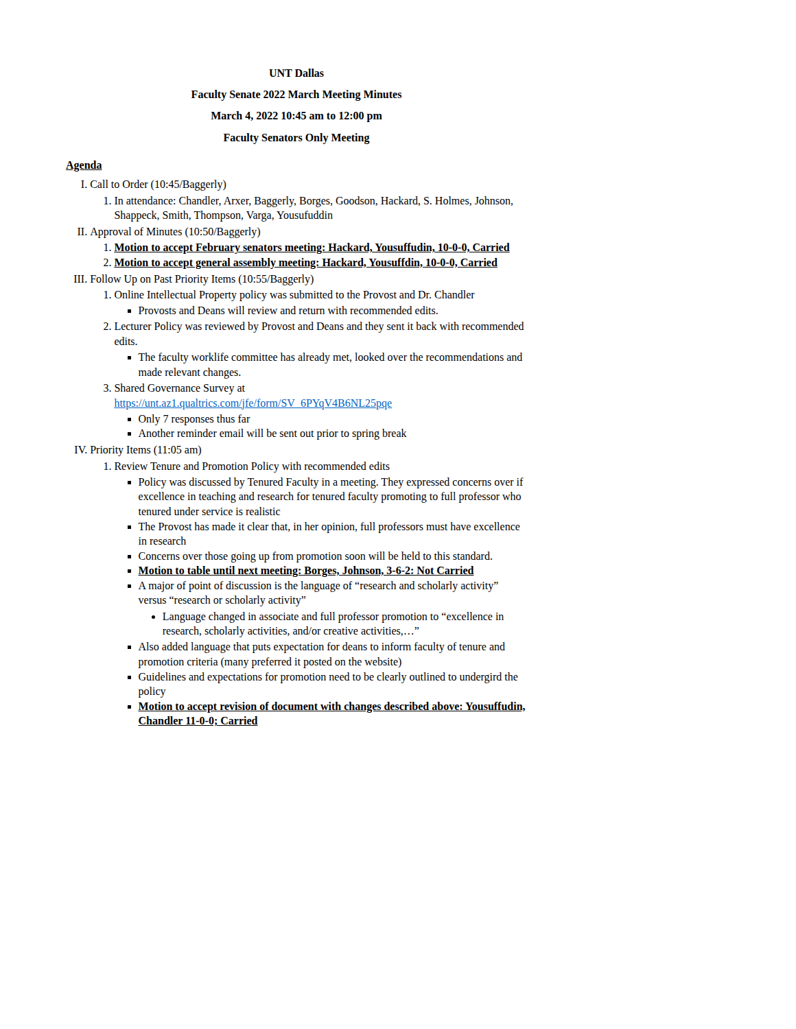UNT Dallas
Faculty Senate 2022 March Meeting Minutes
March 4, 2022 10:45 am to 12:00 pm
Faculty Senators Only Meeting
Agenda
Call to Order (10:45/Baggerly)
In attendance: Chandler, Arxer, Baggerly, Borges, Goodson, Hackard, S. Holmes, Johnson, Shappeck, Smith, Thompson, Varga, Yousufuddin
Approval of Minutes (10:50/Baggerly)
Motion to accept February senators meeting: Hackard, Yousuffudin, 10-0-0, Carried
Motion to accept general assembly meeting: Hackard, Yousuffdin, 10-0-0, Carried
Follow Up on Past Priority Items (10:55/Baggerly)
Online Intellectual Property policy was submitted to the Provost and Dr. Chandler
Provosts and Deans will review and return with recommended edits.
Lecturer Policy was reviewed by Provost and Deans and they sent it back with recommended edits.
The faculty worklife committee has already met, looked over the recommendations and made relevant changes.
Shared Governance Survey at
https://unt.az1.qualtrics.com/jfe/form/SV_6PYqV4B6NL25pqe
Only 7 responses thus far
Another reminder email will be sent out prior to spring break
Priority Items (11:05 am)
Review Tenure and Promotion Policy with recommended edits
Policy was discussed by Tenured Faculty in a meeting. They expressed concerns over if excellence in teaching and research for tenured faculty promoting to full professor who tenured under service is realistic
The Provost has made it clear that, in her opinion, full professors must have excellence in research
Concerns over those going up from promotion soon will be held to this standard.
Motion to table until next meeting: Borges, Johnson, 3-6-2: Not Carried
A major of point of discussion is the language of “research and scholarly activity” versus “research or scholarly activity”
Language changed in associate and full professor promotion to “excellence in research, scholarly activities, and/or creative activities,…”
Also added language that puts expectation for deans to inform faculty of tenure and promotion criteria (many preferred it posted on the website)
Guidelines and expectations for promotion need to be clearly outlined to undergird the policy
Motion to accept revision of document with changes described above: Yousuffudin, Chandler 11-0-0; Carried